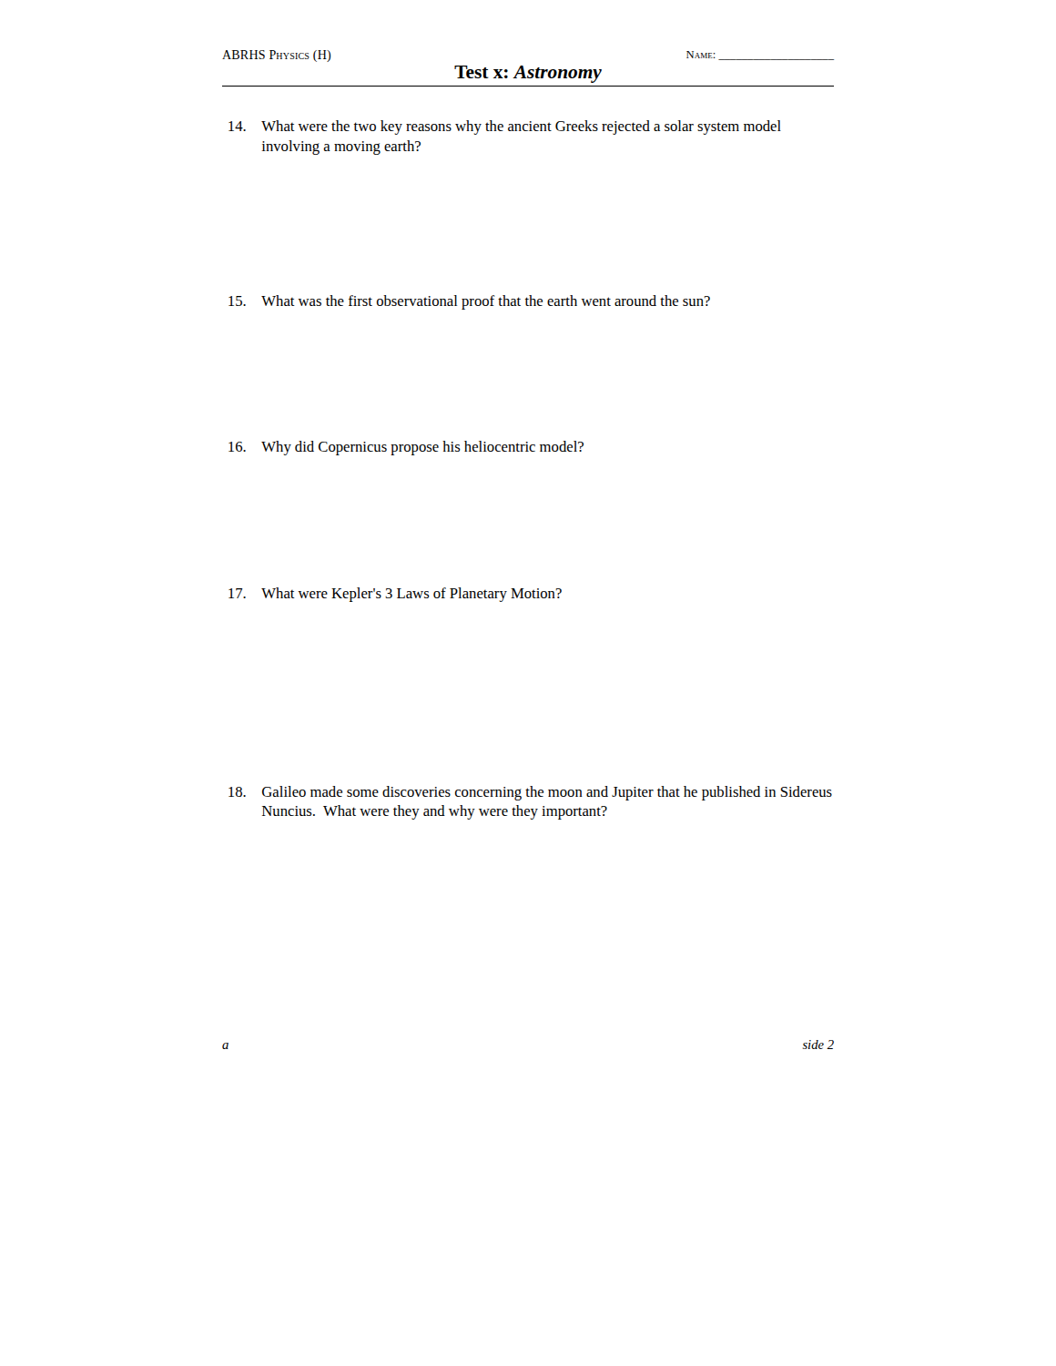ABRHS Physics (H)
Name: ____________________
Test x: Astronomy
14. What were the two key reasons why the ancient Greeks rejected a solar system model involving a moving earth?
15. What was the first observational proof that the earth went around the sun?
16. Why did Copernicus propose his heliocentric model?
17. What were Kepler's 3 Laws of Planetary Motion?
18. Galileo made some discoveries concerning the moon and Jupiter that he published in Sidereus Nuncius. What were they and why were they important?
a side 2